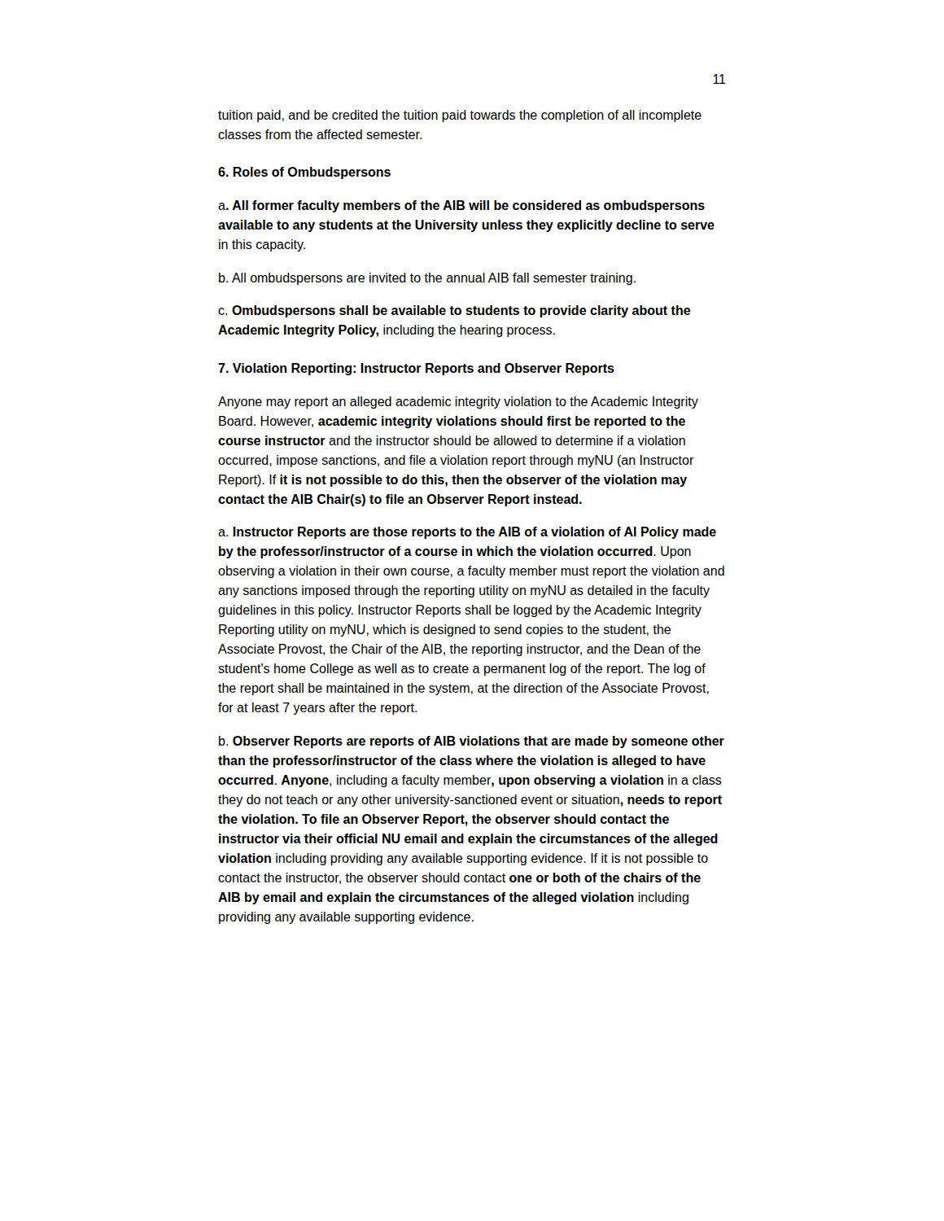11
tuition paid, and be credited the tuition paid towards the completion of all incomplete classes from the affected semester.
6. Roles of Ombudspersons
a. All former faculty members of the AIB will be considered as ombudspersons available to any students at the University unless they explicitly decline to serve in this capacity.
b. All ombudspersons are invited to the annual AIB fall semester training.
c. Ombudspersons shall be available to students to provide clarity about the Academic Integrity Policy, including the hearing process.
7. Violation Reporting: Instructor Reports and Observer Reports
Anyone may report an alleged academic integrity violation to the Academic Integrity Board. However, academic integrity violations should first be reported to the course instructor and the instructor should be allowed to determine if a violation occurred, impose sanctions, and file a violation report through myNU (an Instructor Report). If it is not possible to do this, then the observer of the violation may contact the AIB Chair(s) to file an Observer Report instead.
a. Instructor Reports are those reports to the AIB of a violation of AI Policy made by the professor/instructor of a course in which the violation occurred. Upon observing a violation in their own course, a faculty member must report the violation and any sanctions imposed through the reporting utility on myNU as detailed in the faculty guidelines in this policy. Instructor Reports shall be logged by the Academic Integrity Reporting utility on myNU, which is designed to send copies to the student, the Associate Provost, the Chair of the AIB, the reporting instructor, and the Dean of the student's home College as well as to create a permanent log of the report. The log of the report shall be maintained in the system, at the direction of the Associate Provost, for at least 7 years after the report.
b. Observer Reports are reports of AIB violations that are made by someone other than the professor/instructor of the class where the violation is alleged to have occurred. Anyone, including a faculty member, upon observing a violation in a class they do not teach or any other university-sanctioned event or situation, needs to report the violation. To file an Observer Report, the observer should contact the instructor via their official NU email and explain the circumstances of the alleged violation including providing any available supporting evidence. If it is not possible to contact the instructor, the observer should contact one or both of the chairs of the AIB by email and explain the circumstances of the alleged violation including providing any available supporting evidence.